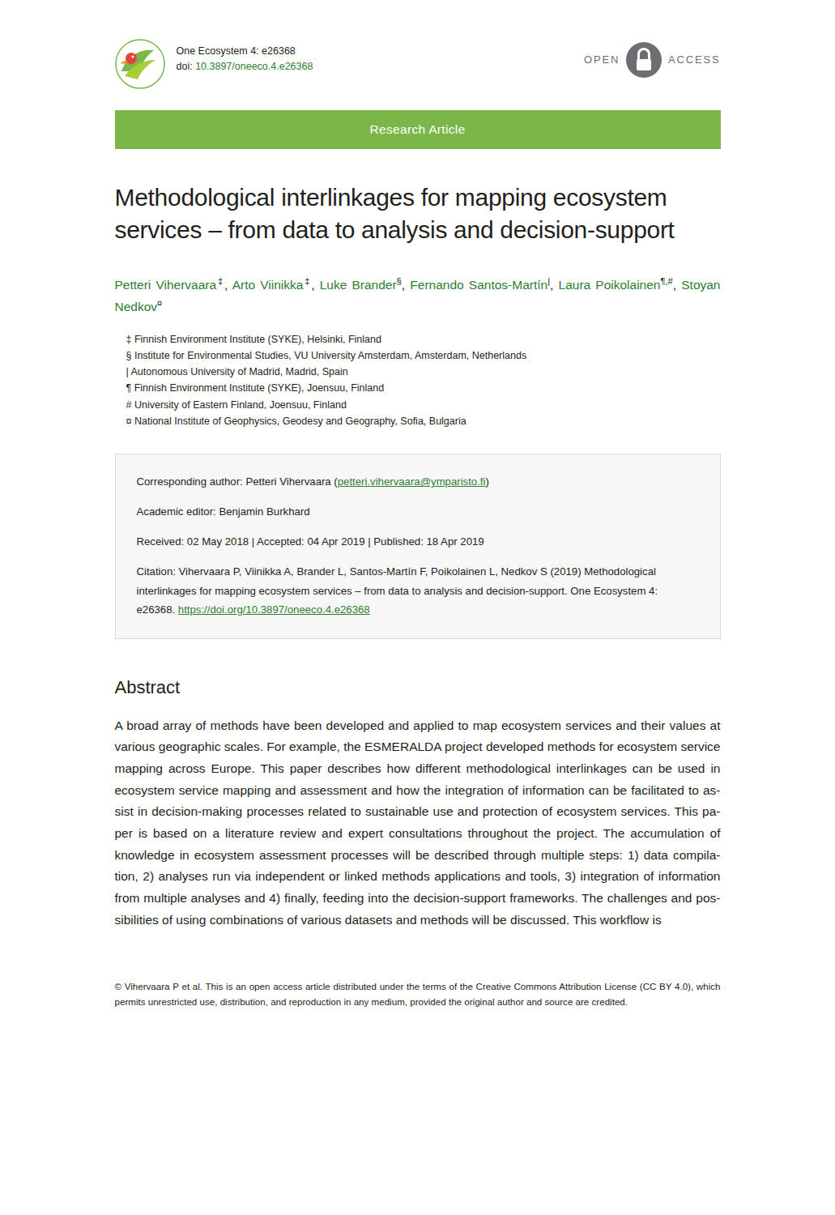One Ecosystem 4: e26368
doi: 10.3897/oneeco.4.e26368
Open Access
Research Article
Methodological interlinkages for mapping ecosystem services – from data to analysis and decision-support
Petteri Vihervaara‡, Arto Viinikka‡, Luke Brander§, Fernando Santos-Martín|, Laura Poikolainen¶,#, Stoyan Nedkov¤
‡ Finnish Environment Institute (SYKE), Helsinki, Finland
§ Institute for Environmental Studies, VU University Amsterdam, Amsterdam, Netherlands
| Autonomous University of Madrid, Madrid, Spain
¶ Finnish Environment Institute (SYKE), Joensuu, Finland
# University of Eastern Finland, Joensuu, Finland
¤ National Institute of Geophysics, Geodesy and Geography, Sofia, Bulgaria
Corresponding author: Petteri Vihervaara (petteri.vihervaara@ymparisto.fi)
Academic editor: Benjamin Burkhard
Received: 02 May 2018 | Accepted: 04 Apr 2019 | Published: 18 Apr 2019
Citation: Vihervaara P, Viinikka A, Brander L, Santos-Martín F, Poikolainen L, Nedkov S (2019) Methodological interlinkages for mapping ecosystem services – from data to analysis and decision-support. One Ecosystem 4: e26368. https://doi.org/10.3897/oneeco.4.e26368
Abstract
A broad array of methods have been developed and applied to map ecosystem services and their values at various geographic scales. For example, the ESMERALDA project developed methods for ecosystem service mapping across Europe. This paper describes how different methodological interlinkages can be used in ecosystem service mapping and assessment and how the integration of information can be facilitated to assist in decision-making processes related to sustainable use and protection of ecosystem services. This paper is based on a literature review and expert consultations throughout the project. The accumulation of knowledge in ecosystem assessment processes will be described through multiple steps: 1) data compilation, 2) analyses run via independent or linked methods applications and tools, 3) integration of information from multiple analyses and 4) finally, feeding into the decision-support frameworks. The challenges and possibilities of using combinations of various datasets and methods will be discussed. This workflow is
© Vihervaara P et al. This is an open access article distributed under the terms of the Creative Commons Attribution License (CC BY 4.0), which permits unrestricted use, distribution, and reproduction in any medium, provided the original author and source are credited.